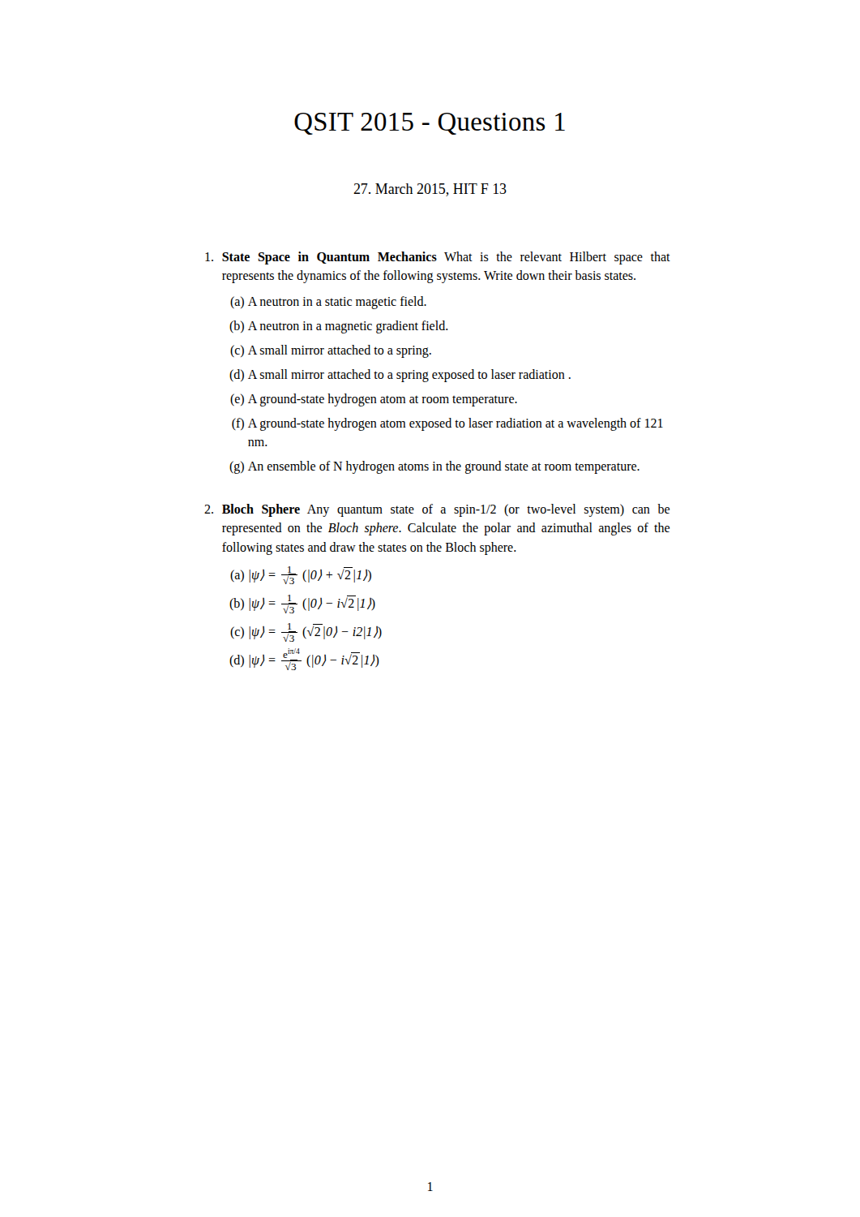QSIT 2015 - Questions 1
27. March 2015, HIT F 13
State Space in Quantum Mechanics What is the relevant Hilbert space that represents the dynamics of the following systems. Write down their basis states.
A neutron in a static magetic field.
A neutron in a magnetic gradient field.
A small mirror attached to a spring.
A small mirror attached to a spring exposed to laser radiation .
A ground-state hydrogen atom at room temperature.
A ground-state hydrogen atom exposed to laser radiation at a wavelength of 121 nm.
An ensemble of N hydrogen atoms in the ground state at room temperature.
Bloch Sphere Any quantum state of a spin-1/2 (or two-level system) can be represented on the Bloch sphere. Calculate the polar and azimuthal angles of the following states and draw the states on the Bloch sphere.
|ψ⟩ = 1√3 (|0⟩ + √2|1⟩)
|ψ⟩ = 1√3 (|0⟩ − i√2|1⟩)
|ψ⟩ = 1√3 (√2|0⟩ − i2|1⟩)
|ψ⟩ = eiπ/4√3 (|0⟩ − i√2|1⟩)
1